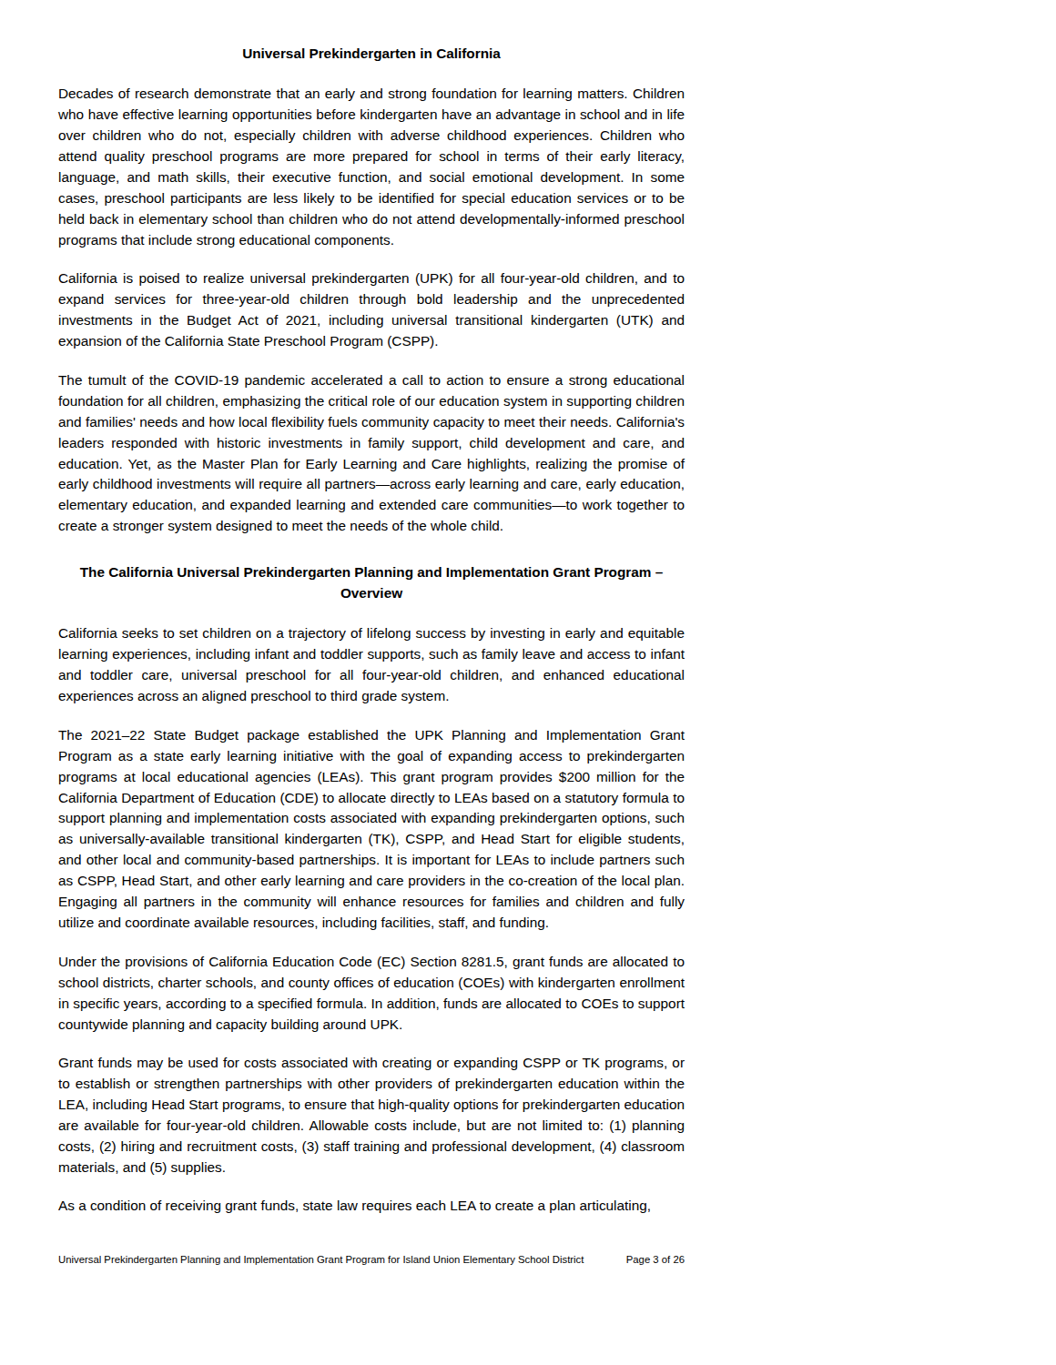Universal Prekindergarten in California
Decades of research demonstrate that an early and strong foundation for learning matters. Children who have effective learning opportunities before kindergarten have an advantage in school and in life over children who do not, especially children with adverse childhood experiences. Children who attend quality preschool programs are more prepared for school in terms of their early literacy, language, and math skills, their executive function, and social emotional development. In some cases, preschool participants are less likely to be identified for special education services or to be held back in elementary school than children who do not attend developmentally-informed preschool programs that include strong educational components.
California is poised to realize universal prekindergarten (UPK) for all four-year-old children, and to expand services for three-year-old children through bold leadership and the unprecedented investments in the Budget Act of 2021, including universal transitional kindergarten (UTK) and expansion of the California State Preschool Program (CSPP).
The tumult of the COVID-19 pandemic accelerated a call to action to ensure a strong educational foundation for all children, emphasizing the critical role of our education system in supporting children and families' needs and how local flexibility fuels community capacity to meet their needs. California's leaders responded with historic investments in family support, child development and care, and education. Yet, as the Master Plan for Early Learning and Care highlights, realizing the promise of early childhood investments will require all partners—across early learning and care, early education, elementary education, and expanded learning and extended care communities—to work together to create a stronger system designed to meet the needs of the whole child.
The California Universal Prekindergarten Planning and Implementation Grant Program – Overview
California seeks to set children on a trajectory of lifelong success by investing in early and equitable learning experiences, including infant and toddler supports, such as family leave and access to infant and toddler care, universal preschool for all four-year-old children, and enhanced educational experiences across an aligned preschool to third grade system.
The 2021–22 State Budget package established the UPK Planning and Implementation Grant Program as a state early learning initiative with the goal of expanding access to prekindergarten programs at local educational agencies (LEAs). This grant program provides $200 million for the California Department of Education (CDE) to allocate directly to LEAs based on a statutory formula to support planning and implementation costs associated with expanding prekindergarten options, such as universally-available transitional kindergarten (TK), CSPP, and Head Start for eligible students, and other local and community-based partnerships. It is important for LEAs to include partners such as CSPP, Head Start, and other early learning and care providers in the co-creation of the local plan. Engaging all partners in the community will enhance resources for families and children and fully utilize and coordinate available resources, including facilities, staff, and funding.
Under the provisions of California Education Code (EC) Section 8281.5, grant funds are allocated to school districts, charter schools, and county offices of education (COEs) with kindergarten enrollment in specific years, according to a specified formula. In addition, funds are allocated to COEs to support countywide planning and capacity building around UPK.
Grant funds may be used for costs associated with creating or expanding CSPP or TK programs, or to establish or strengthen partnerships with other providers of prekindergarten education within the LEA, including Head Start programs, to ensure that high-quality options for prekindergarten education are available for four-year-old children. Allowable costs include, but are not limited to: (1) planning costs, (2) hiring and recruitment costs, (3) staff training and professional development, (4) classroom materials, and (5) supplies.
As a condition of receiving grant funds, state law requires each LEA to create a plan articulating,
Universal Prekindergarten Planning and Implementation Grant Program for Island Union Elementary School District Page 3 of 26